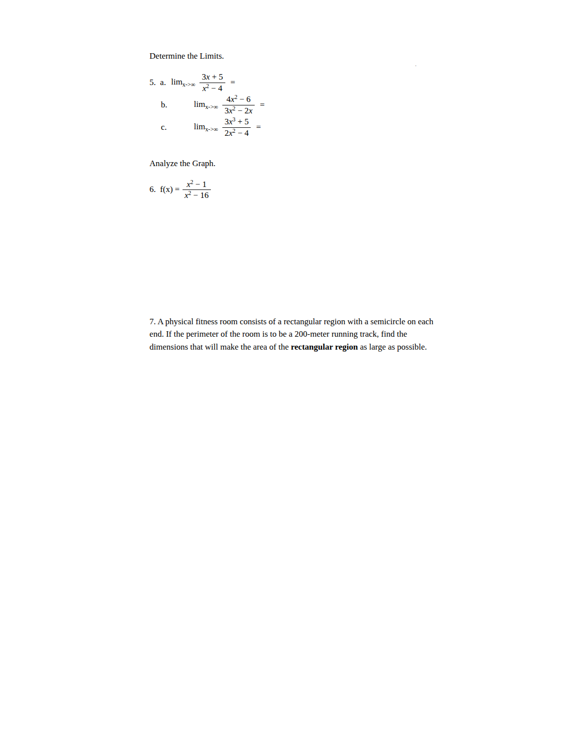·
Determine the Limits.
5. a. limx->∞ 3x + 5 x2 − 4 =
b. limx->∞ 4x2 − 6 3x2 − 2x =
c. limx->∞ 3x3 + 5 2x2 − 4 =
Analyze the Graph.
6. f(x) = x2 − 1 x2 − 16
7. A physical fitness room consists of a rectangular region with a semicircle on each end. If the perimeter of the room is to be a 200-meter running track, find the dimensions that will make the area of the rectangular region as large as possible.